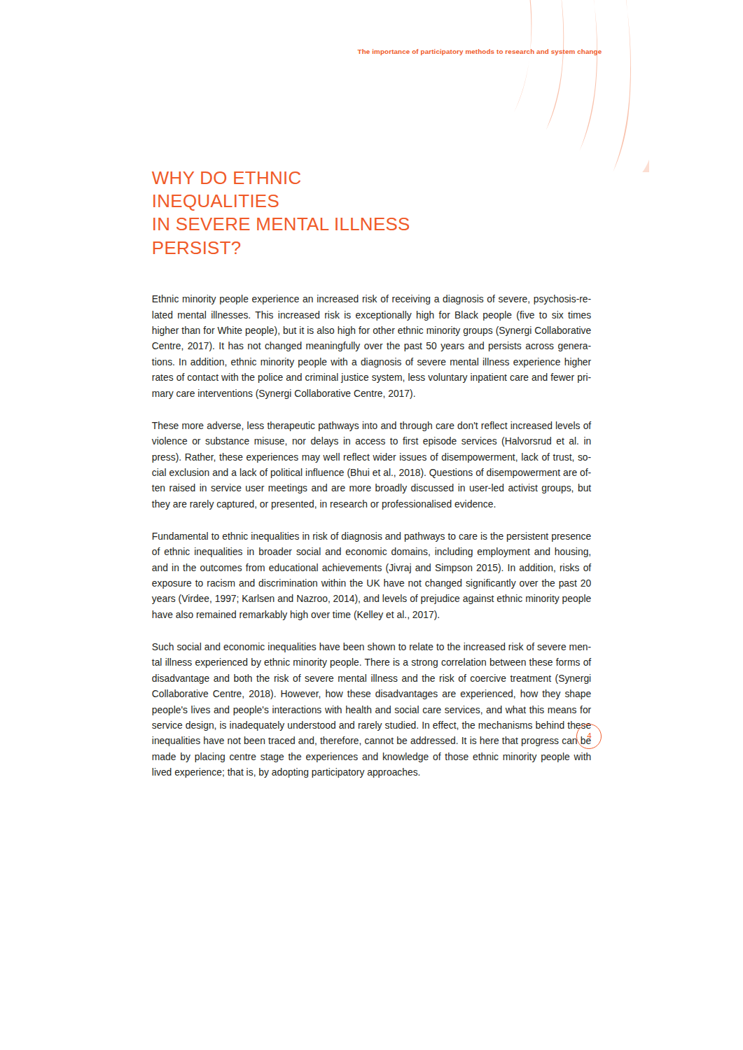The importance of participatory methods to research and system change
Why do ethnic inequalities
in severe mental illness
persist?
Ethnic minority people experience an increased risk of receiving a diagnosis of severe, psychosis-related mental illnesses. This increased risk is exceptionally high for Black people (five to six times higher than for White people), but it is also high for other ethnic minority groups (Synergi Collaborative Centre, 2017). It has not changed meaningfully over the past 50 years and persists across generations. In addition, ethnic minority people with a diagnosis of severe mental illness experience higher rates of contact with the police and criminal justice system, less voluntary inpatient care and fewer primary care interventions (Synergi Collaborative Centre, 2017).
These more adverse, less therapeutic pathways into and through care don't reflect increased levels of violence or substance misuse, nor delays in access to first episode services (Halvorsrud et al. in press). Rather, these experiences may well reflect wider issues of disempowerment, lack of trust, social exclusion and a lack of political influence (Bhui et al., 2018). Questions of disempowerment are often raised in service user meetings and are more broadly discussed in user-led activist groups, but they are rarely captured, or presented, in research or professionalised evidence.
Fundamental to ethnic inequalities in risk of diagnosis and pathways to care is the persistent presence of ethnic inequalities in broader social and economic domains, including employment and housing, and in the outcomes from educational achievements (Jivraj and Simpson 2015). In addition, risks of exposure to racism and discrimination within the UK have not changed significantly over the past 20 years (Virdee, 1997; Karlsen and Nazroo, 2014), and levels of prejudice against ethnic minority people have also remained remarkably high over time (Kelley et al., 2017).
Such social and economic inequalities have been shown to relate to the increased risk of severe mental illness experienced by ethnic minority people. There is a strong correlation between these forms of disadvantage and both the risk of severe mental illness and the risk of coercive treatment (Synergi Collaborative Centre, 2018). However, how these disadvantages are experienced, how they shape people's lives and people's interactions with health and social care services, and what this means for service design, is inadequately understood and rarely studied. In effect, the mechanisms behind these inequalities have not been traced and, therefore, cannot be addressed. It is here that progress can be made by placing centre stage the experiences and knowledge of those ethnic minority people with lived experience; that is, by adopting participatory approaches.
4